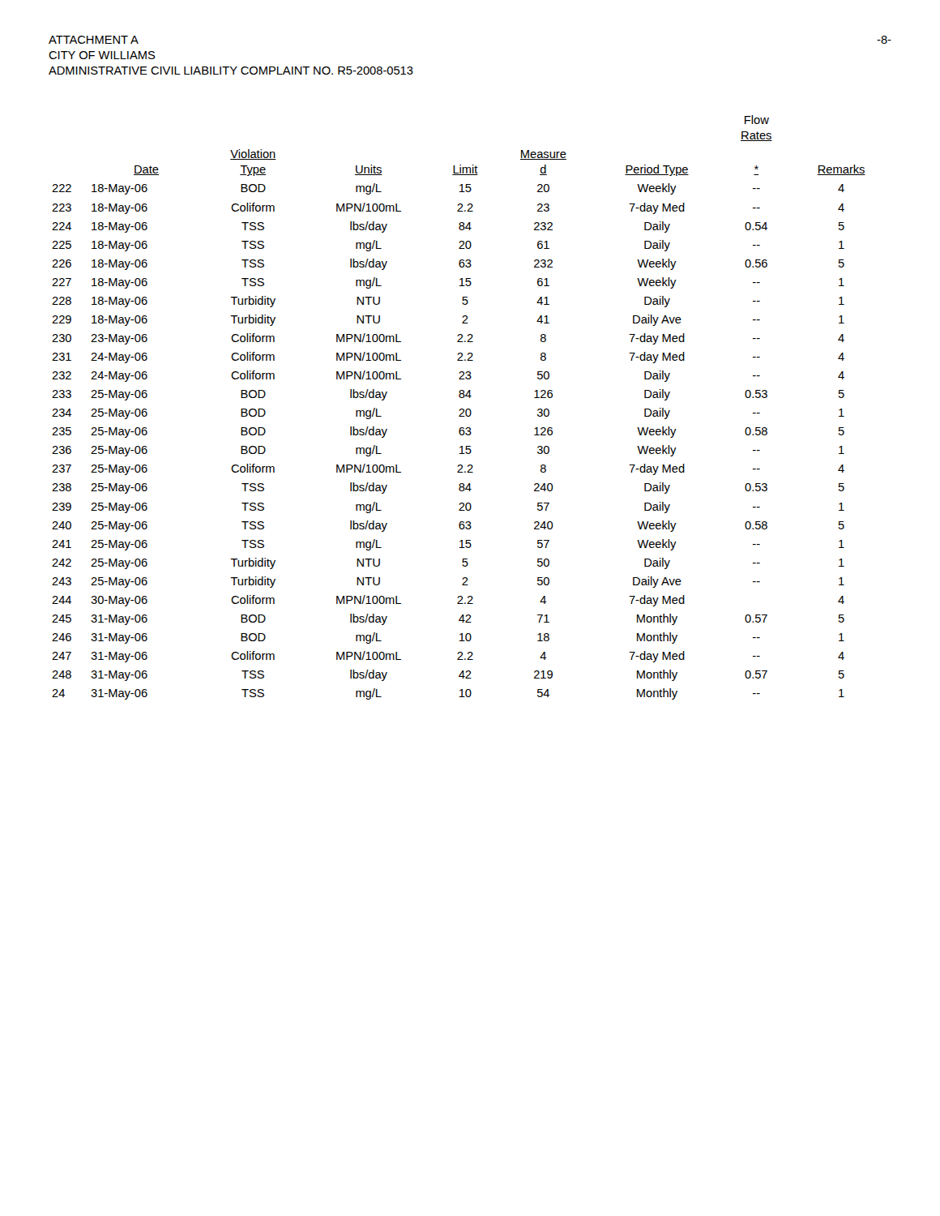-8-
ATTACHMENT A
CITY OF WILLIAMS
ADMINISTRATIVE CIVIL LIABILITY COMPLAINT NO. R5-2008-0513
| | | | | | | | Flow Rates | |
| --- | --- | --- | --- | --- | --- | --- | --- | --- |
| | Date | Violation Type | Units | Limit | Measure d | Period Type | * | Remarks |
| 222 | 18-May-06 | BOD | mg/L | 15 | 20 | Weekly | -- | 4 |
| 223 | 18-May-06 | Coliform | MPN/100mL | 2.2 | 23 | 7-day Med | -- | 4 |
| 224 | 18-May-06 | TSS | lbs/day | 84 | 232 | Daily | 0.54 | 5 |
| 225 | 18-May-06 | TSS | mg/L | 20 | 61 | Daily | -- | 1 |
| 226 | 18-May-06 | TSS | lbs/day | 63 | 232 | Weekly | 0.56 | 5 |
| 227 | 18-May-06 | TSS | mg/L | 15 | 61 | Weekly | -- | 1 |
| 228 | 18-May-06 | Turbidity | NTU | 5 | 41 | Daily | -- | 1 |
| 229 | 18-May-06 | Turbidity | NTU | 2 | 41 | Daily Ave | -- | 1 |
| 230 | 23-May-06 | Coliform | MPN/100mL | 2.2 | 8 | 7-day Med | -- | 4 |
| 231 | 24-May-06 | Coliform | MPN/100mL | 2.2 | 8 | 7-day Med | -- | 4 |
| 232 | 24-May-06 | Coliform | MPN/100mL | 23 | 50 | Daily | -- | 4 |
| 233 | 25-May-06 | BOD | lbs/day | 84 | 126 | Daily | 0.53 | 5 |
| 234 | 25-May-06 | BOD | mg/L | 20 | 30 | Daily | -- | 1 |
| 235 | 25-May-06 | BOD | lbs/day | 63 | 126 | Weekly | 0.58 | 5 |
| 236 | 25-May-06 | BOD | mg/L | 15 | 30 | Weekly | -- | 1 |
| 237 | 25-May-06 | Coliform | MPN/100mL | 2.2 | 8 | 7-day Med | -- | 4 |
| 238 | 25-May-06 | TSS | lbs/day | 84 | 240 | Daily | 0.53 | 5 |
| 239 | 25-May-06 | TSS | mg/L | 20 | 57 | Daily | -- | 1 |
| 240 | 25-May-06 | TSS | lbs/day | 63 | 240 | Weekly | 0.58 | 5 |
| 241 | 25-May-06 | TSS | mg/L | 15 | 57 | Weekly | -- | 1 |
| 242 | 25-May-06 | Turbidity | NTU | 5 | 50 | Daily | -- | 1 |
| 243 | 25-May-06 | Turbidity | NTU | 2 | 50 | Daily Ave | -- | 1 |
| 244 | 30-May-06 | Coliform | MPN/100mL | 2.2 | 4 | 7-day Med | | 4 |
| 245 | 31-May-06 | BOD | lbs/day | 42 | 71 | Monthly | 0.57 | 5 |
| 246 | 31-May-06 | BOD | mg/L | 10 | 18 | Monthly | -- | 1 |
| 247 | 31-May-06 | Coliform | MPN/100mL | 2.2 | 4 | 7-day Med | -- | 4 |
| 248 | 31-May-06 | TSS | lbs/day | 42 | 219 | Monthly | 0.57 | 5 |
| 24 | 31-May-06 | TSS | mg/L | 10 | 54 | Monthly | -- | 1 |